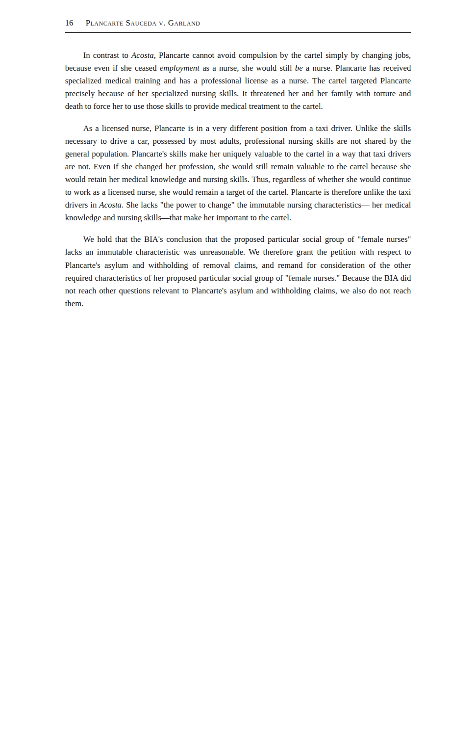16 Plancarte Sauceda v. Garland
In contrast to Acosta, Plancarte cannot avoid compulsion by the cartel simply by changing jobs, because even if she ceased employment as a nurse, she would still be a nurse. Plancarte has received specialized medical training and has a professional license as a nurse. The cartel targeted Plancarte precisely because of her specialized nursing skills. It threatened her and her family with torture and death to force her to use those skills to provide medical treatment to the cartel.
As a licensed nurse, Plancarte is in a very different position from a taxi driver. Unlike the skills necessary to drive a car, possessed by most adults, professional nursing skills are not shared by the general population. Plancarte's skills make her uniquely valuable to the cartel in a way that taxi drivers are not. Even if she changed her profession, she would still remain valuable to the cartel because she would retain her medical knowledge and nursing skills. Thus, regardless of whether she would continue to work as a licensed nurse, she would remain a target of the cartel. Plancarte is therefore unlike the taxi drivers in Acosta. She lacks "the power to change" the immutable nursing characteristics— her medical knowledge and nursing skills—that make her important to the cartel.
We hold that the BIA's conclusion that the proposed particular social group of "female nurses" lacks an immutable characteristic was unreasonable. We therefore grant the petition with respect to Plancarte's asylum and withholding of removal claims, and remand for consideration of the other required characteristics of her proposed particular social group of "female nurses." Because the BIA did not reach other questions relevant to Plancarte's asylum and withholding claims, we also do not reach them.